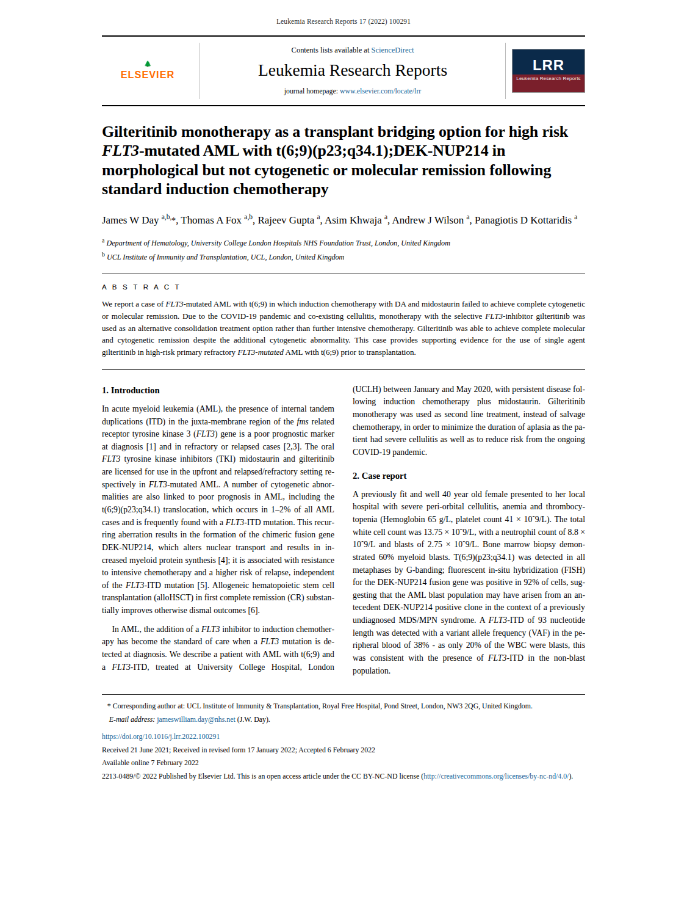Leukemia Research Reports 17 (2022) 100291
🌲 ELSEVIER
Contents lists available at ScienceDirect
Leukemia Research Reports
journal homepage: www.elsevier.com/locate/lrr
LRRLeukemia Research Reports
Gilteritinib monotherapy as a transplant bridging option for high risk FLT3-mutated AML with t(6;9)(p23;q34.1);DEK-NUP214 in morphological but not cytogenetic or molecular remission following standard induction chemotherapy
James W Day a,b,*, Thomas A Fox a,b, Rajeev Gupta a, Asim Khwaja a, Andrew J Wilson a, Panagiotis D Kottaridis a
a Department of Hematology, University College London Hospitals NHS Foundation Trust, London, United Kingdom
b UCL Institute of Immunity and Transplantation, UCL, London, United Kingdom
A B S T R A C T
We report a case of FLT3-mutated AML with t(6;9) in which induction chemotherapy with DA and midostaurin failed to achieve complete cytogenetic or molecular remission. Due to the COVID-19 pandemic and co-existing cellulitis, monotherapy with the selective FLT3-inhibitor gilteritinib was used as an alternative consolidation treatment option rather than further intensive chemotherapy. Gilteritinib was able to achieve complete molecular and cytogenetic remission despite the additional cytogenetic abnormality. This case provides supporting evidence for the use of single agent gilteritinib in high-risk primary refractory FLT3-mutated AML with t(6;9) prior to transplantation.
1. Introduction
In acute myeloid leukemia (AML), the presence of internal tandem duplications (ITD) in the juxta-membrane region of the fms related receptor tyrosine kinase 3 (FLT3) gene is a poor prognostic marker at diagnosis [1] and in refractory or relapsed cases [2,3]. The oral FLT3 tyrosine kinase inhibitors (TKI) midostaurin and gilteritinib are licensed for use in the upfront and relapsed/refractory setting respectively in FLT3-mutated AML. A number of cytogenetic abnormalities are also linked to poor prognosis in AML, including the t(6;9)(p23;q34.1) translocation, which occurs in 1–2% of all AML cases and is frequently found with a FLT3-ITD mutation. This recurring aberration results in the formation of the chimeric fusion gene DEK-NUP214, which alters nuclear transport and results in increased myeloid protein synthesis [4]; it is associated with resistance to intensive chemotherapy and a higher risk of relapse, independent of the FLT3-ITD mutation [5]. Allogeneic hematopoietic stem cell transplantation (alloHSCT) in first complete remission (CR) substantially improves otherwise dismal outcomes [6].
In AML, the addition of a FLT3 inhibitor to induction chemotherapy has become the standard of care when a FLT3 mutation is detected at diagnosis. We describe a patient with AML with t(6;9) and a FLT3-ITD, treated at University College Hospital, London (UCLH) between January and May 2020, with persistent disease following induction chemotherapy plus midostaurin. Gilteritinib monotherapy was used as second line treatment, instead of salvage chemotherapy, in order to minimize the duration of aplasia as the patient had severe cellulitis as well as to reduce risk from the ongoing COVID-19 pandemic.
2. Case report
A previously fit and well 40 year old female presented to her local hospital with severe peri-orbital cellulitis, anemia and thrombocytopenia (Hemoglobin 65 g/L, platelet count 41 × 10ˆ9/L). The total white cell count was 13.75 × 10ˆ9/L, with a neutrophil count of 8.8 × 10ˆ9/L and blasts of 2.75 × 10ˆ9/L. Bone marrow biopsy demonstrated 60% myeloid blasts. T(6;9)(p23;q34.1) was detected in all metaphases by G-banding; fluorescent in-situ hybridization (FISH) for the DEK-NUP214 fusion gene was positive in 92% of cells, suggesting that the AML blast population may have arisen from an antecedent DEK-NUP214 positive clone in the context of a previously undiagnosed MDS/MPN syndrome. A FLT3-ITD of 93 nucleotide length was detected with a variant allele frequency (VAF) in the peripheral blood of 38% - as only 20% of the WBC were blasts, this was consistent with the presence of FLT3-ITD in the non-blast population.
* Corresponding author at: UCL Institute of Immunity & Transplantation, Royal Free Hospital, Pond Street, London, NW3 2QG, United Kingdom.
E-mail address: jameswilliam.day@nhs.net (J.W. Day).
https://doi.org/10.1016/j.lrr.2022.100291
Received 21 June 2021; Received in revised form 17 January 2022; Accepted 6 February 2022
Available online 7 February 2022
2213-0489/© 2022 Published by Elsevier Ltd. This is an open access article under the CC BY-NC-ND license (http://creativecommons.org/licenses/by-nc-nd/4.0/).